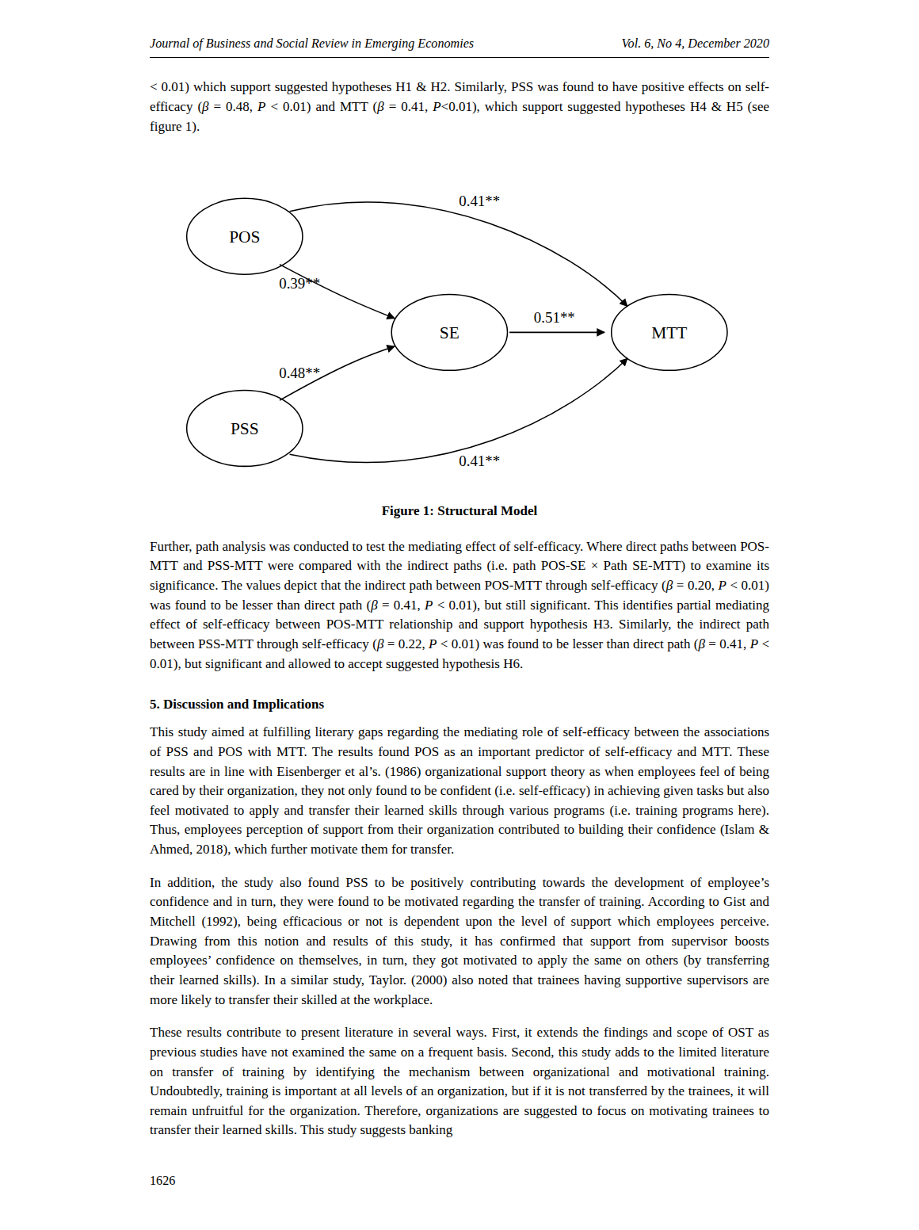Journal of Business and Social Review in Emerging Economies
Vol. 6, No 4, December 2020
< 0.01) which support suggested hypotheses H1 & H2. Similarly, PSS was found to have positive effects on self-efficacy (β = 0.48, P < 0.01) and MTT (β = 0.41, P<0.01), which support suggested hypotheses H4 & H5 (see figure 1).
POS PSS SE MTT 0.41** 0.39** 0.48** 0.51** 0.41**
Figure 1: Structural Model
Further, path analysis was conducted to test the mediating effect of self-efficacy. Where direct paths between POS-MTT and PSS-MTT were compared with the indirect paths (i.e. path POS-SE × Path SE-MTT) to examine its significance. The values depict that the indirect path between POS-MTT through self-efficacy (β = 0.20, P < 0.01) was found to be lesser than direct path (β = 0.41, P < 0.01), but still significant. This identifies partial mediating effect of self-efficacy between POS-MTT relationship and support hypothesis H3. Similarly, the indirect path between PSS-MTT through self-efficacy (β = 0.22, P < 0.01) was found to be lesser than direct path (β = 0.41, P < 0.01), but significant and allowed to accept suggested hypothesis H6.
5. Discussion and Implications
This study aimed at fulfilling literary gaps regarding the mediating role of self-efficacy between the associations of PSS and POS with MTT. The results found POS as an important predictor of self-efficacy and MTT. These results are in line with Eisenberger et al’s. (1986) organizational support theory as when employees feel of being cared by their organization, they not only found to be confident (i.e. self-efficacy) in achieving given tasks but also feel motivated to apply and transfer their learned skills through various programs (i.e. training programs here). Thus, employees perception of support from their organization contributed to building their confidence (Islam & Ahmed, 2018), which further motivate them for transfer.
In addition, the study also found PSS to be positively contributing towards the development of employee’s confidence and in turn, they were found to be motivated regarding the transfer of training. According to Gist and Mitchell (1992), being efficacious or not is dependent upon the level of support which employees perceive. Drawing from this notion and results of this study, it has confirmed that support from supervisor boosts employees’ confidence on themselves, in turn, they got motivated to apply the same on others (by transferring their learned skills). In a similar study, Taylor. (2000) also noted that trainees having supportive supervisors are more likely to transfer their skilled at the workplace.
These results contribute to present literature in several ways. First, it extends the findings and scope of OST as previous studies have not examined the same on a frequent basis. Second, this study adds to the limited literature on transfer of training by identifying the mechanism between organizational and motivational training. Undoubtedly, training is important at all levels of an organization, but if it is not transferred by the trainees, it will remain unfruitful for the organization. Therefore, organizations are suggested to focus on motivating trainees to transfer their learned skills. This study suggests banking
1626